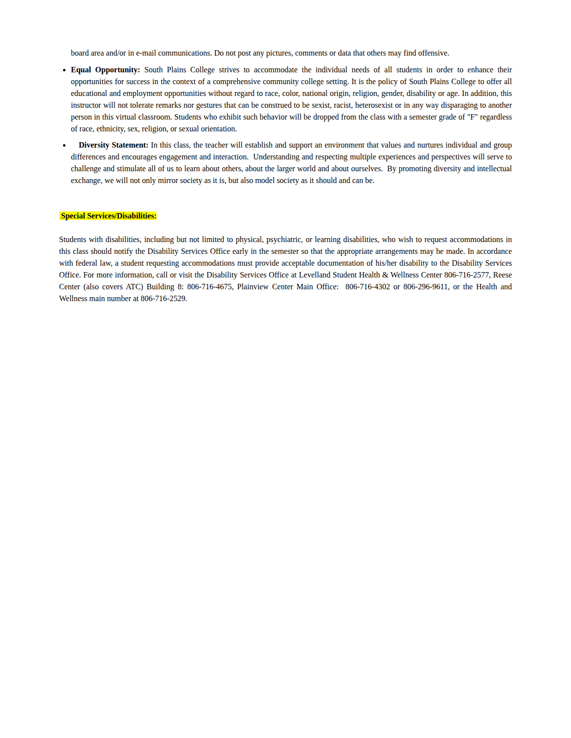board area and/or in e-mail communications. Do not post any pictures, comments or data that others may find offensive.
Equal Opportunity: South Plains College strives to accommodate the individual needs of all students in order to enhance their opportunities for success in the context of a comprehensive community college setting. It is the policy of South Plains College to offer all educational and employment opportunities without regard to race, color, national origin, religion, gender, disability or age. In addition, this instructor will not tolerate remarks nor gestures that can be construed to be sexist, racist, heterosexist or in any way disparaging to another person in this virtual classroom. Students who exhibit such behavior will be dropped from the class with a semester grade of "F" regardless of race, ethnicity, sex, religion, or sexual orientation.
Diversity Statement: In this class, the teacher will establish and support an environment that values and nurtures individual and group differences and encourages engagement and interaction. Understanding and respecting multiple experiences and perspectives will serve to challenge and stimulate all of us to learn about others, about the larger world and about ourselves. By promoting diversity and intellectual exchange, we will not only mirror society as it is, but also model society as it should and can be.
Special Services/Disabilities:
Students with disabilities, including but not limited to physical, psychiatric, or learning disabilities, who wish to request accommodations in this class should notify the Disability Services Office early in the semester so that the appropriate arrangements may be made. In accordance with federal law, a student requesting accommodations must provide acceptable documentation of his/her disability to the Disability Services Office. For more information, call or visit the Disability Services Office at Levelland Student Health & Wellness Center 806-716-2577, Reese Center (also covers ATC) Building 8: 806-716-4675, Plainview Center Main Office: 806-716-4302 or 806-296-9611, or the Health and Wellness main number at 806-716-2529.